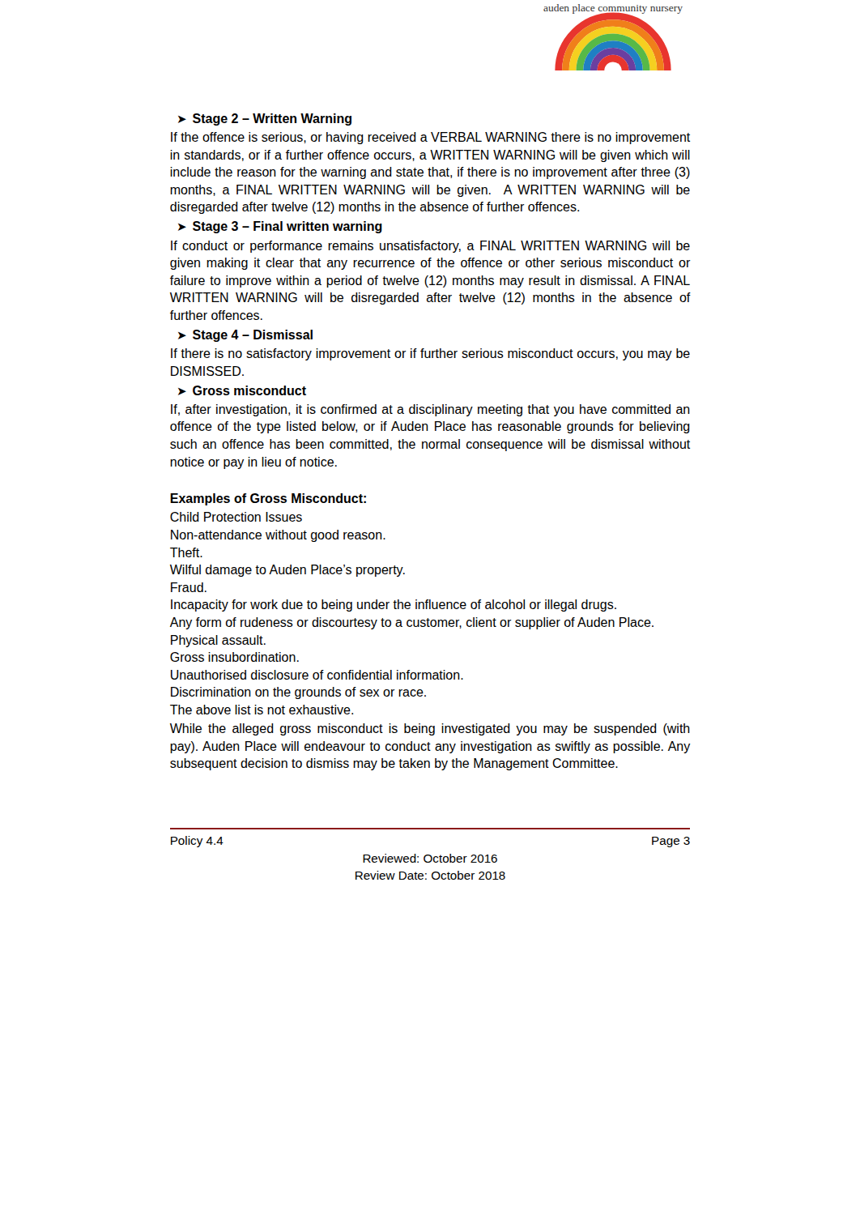Stage 2 – Written Warning
If the offence is serious, or having received a VERBAL WARNING there is no improvement in standards, or if a further offence occurs, a WRITTEN WARNING will be given which will include the reason for the warning and state that, if there is no improvement after three (3) months, a FINAL WRITTEN WARNING will be given. A WRITTEN WARNING will be disregarded after twelve (12) months in the absence of further offences.
Stage 3 – Final written warning
If conduct or performance remains unsatisfactory, a FINAL WRITTEN WARNING will be given making it clear that any recurrence of the offence or other serious misconduct or failure to improve within a period of twelve (12) months may result in dismissal. A FINAL WRITTEN WARNING will be disregarded after twelve (12) months in the absence of further offences.
Stage 4 – Dismissal
If there is no satisfactory improvement or if further serious misconduct occurs, you may be DISMISSED.
Gross misconduct
If, after investigation, it is confirmed at a disciplinary meeting that you have committed an offence of the type listed below, or if Auden Place has reasonable grounds for believing such an offence has been committed, the normal consequence will be dismissal without notice or pay in lieu of notice.
Examples of Gross Misconduct:
Child Protection Issues
Non-attendance without good reason.
Theft.
Wilful damage to Auden Place’s property.
Fraud.
Incapacity for work due to being under the influence of alcohol or illegal drugs.
Any form of rudeness or discourtesy to a customer, client or supplier of Auden Place.
Physical assault.
Gross insubordination.
Unauthorised disclosure of confidential information.
Discrimination on the grounds of sex or race.
The above list is not exhaustive.
While the alleged gross misconduct is being investigated you may be suspended (with pay). Auden Place will endeavour to conduct any investigation as swiftly as possible. Any subsequent decision to dismiss may be taken by the Management Committee.
Policy 4.4 Page 3
Reviewed: October 2016
Review Date: October 2018